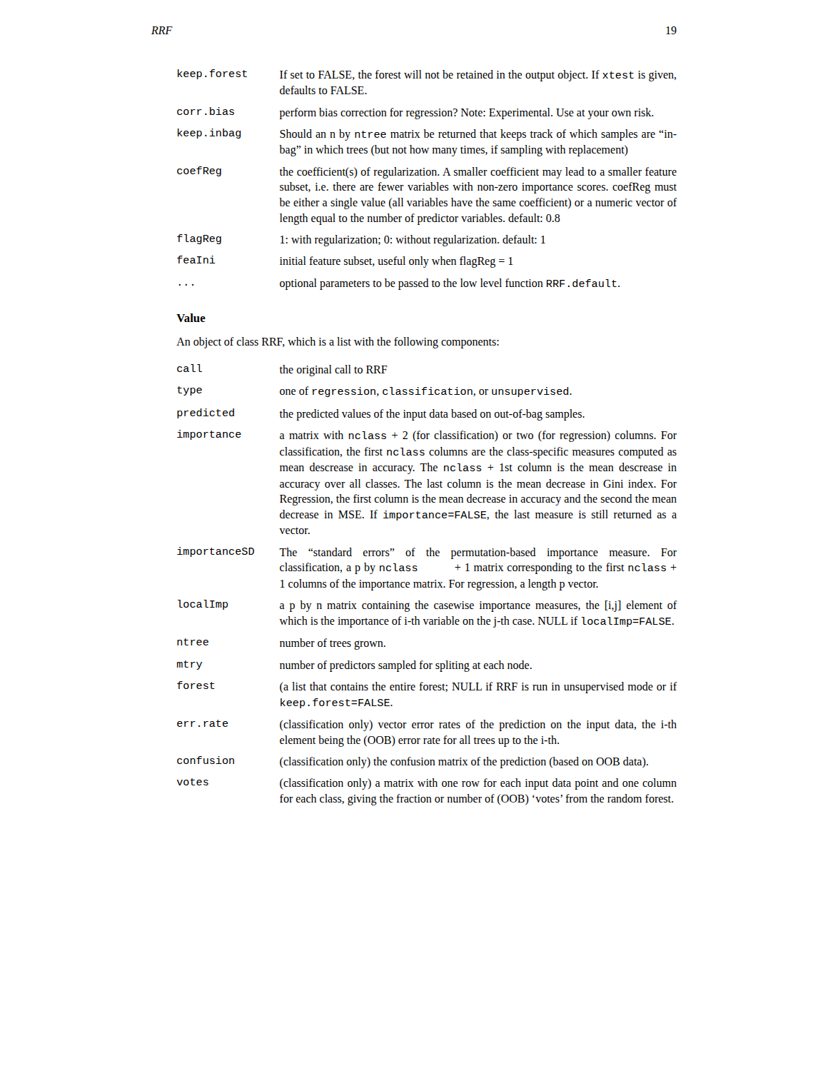RRF 19
keep.forest
If set to FALSE, the forest will not be retained in the output object. If xtest is given, defaults to FALSE.
corr.bias
perform bias correction for regression? Note: Experimental. Use at your own risk.
keep.inbag
Should an n by ntree matrix be returned that keeps track of which samples are “in-bag” in which trees (but not how many times, if sampling with replacement)
coefReg
the coefficient(s) of regularization. A smaller coefficient may lead to a smaller feature subset, i.e. there are fewer variables with non-zero importance scores. coefReg must be either a single value (all variables have the same coefficient) or a numeric vector of length equal to the number of predictor variables. default: 0.8
flagReg
1: with regularization; 0: without regularization. default: 1
feaIni
initial feature subset, useful only when flagReg = 1
...
optional parameters to be passed to the low level function RRF.default.
Value
An object of class RRF, which is a list with the following components:
call
the original call to RRF
type
one of regression, classification, or unsupervised.
predicted
the predicted values of the input data based on out-of-bag samples.
importance
a matrix with nclass + 2 (for classification) or two (for regression) columns. For classification, the first nclass columns are the class-specific measures computed as mean descrease in accuracy. The nclass + 1st column is the mean descrease in accuracy over all classes. The last column is the mean decrease in Gini index. For Regression, the first column is the mean decrease in accuracy and the second the mean decrease in MSE. If importance=FALSE, the last measure is still returned as a vector.
importanceSD
The “standard errors” of the permutation-based importance measure. For classification, a p by nclass + 1 matrix corresponding to the first nclass + 1 columns of the importance matrix. For regression, a length p vector.
localImp
a p by n matrix containing the casewise importance measures, the [i,j] element of which is the importance of i-th variable on the j-th case. NULL if localImp=FALSE.
ntree
number of trees grown.
mtry
number of predictors sampled for spliting at each node.
forest
(a list that contains the entire forest; NULL if RRF is run in unsupervised mode or if keep.forest=FALSE.
err.rate
(classification only) vector error rates of the prediction on the input data, the i-th element being the (OOB) error rate for all trees up to the i-th.
confusion
(classification only) the confusion matrix of the prediction (based on OOB data).
votes
(classification only) a matrix with one row for each input data point and one column for each class, giving the fraction or number of (OOB) ‘votes’ from the random forest.